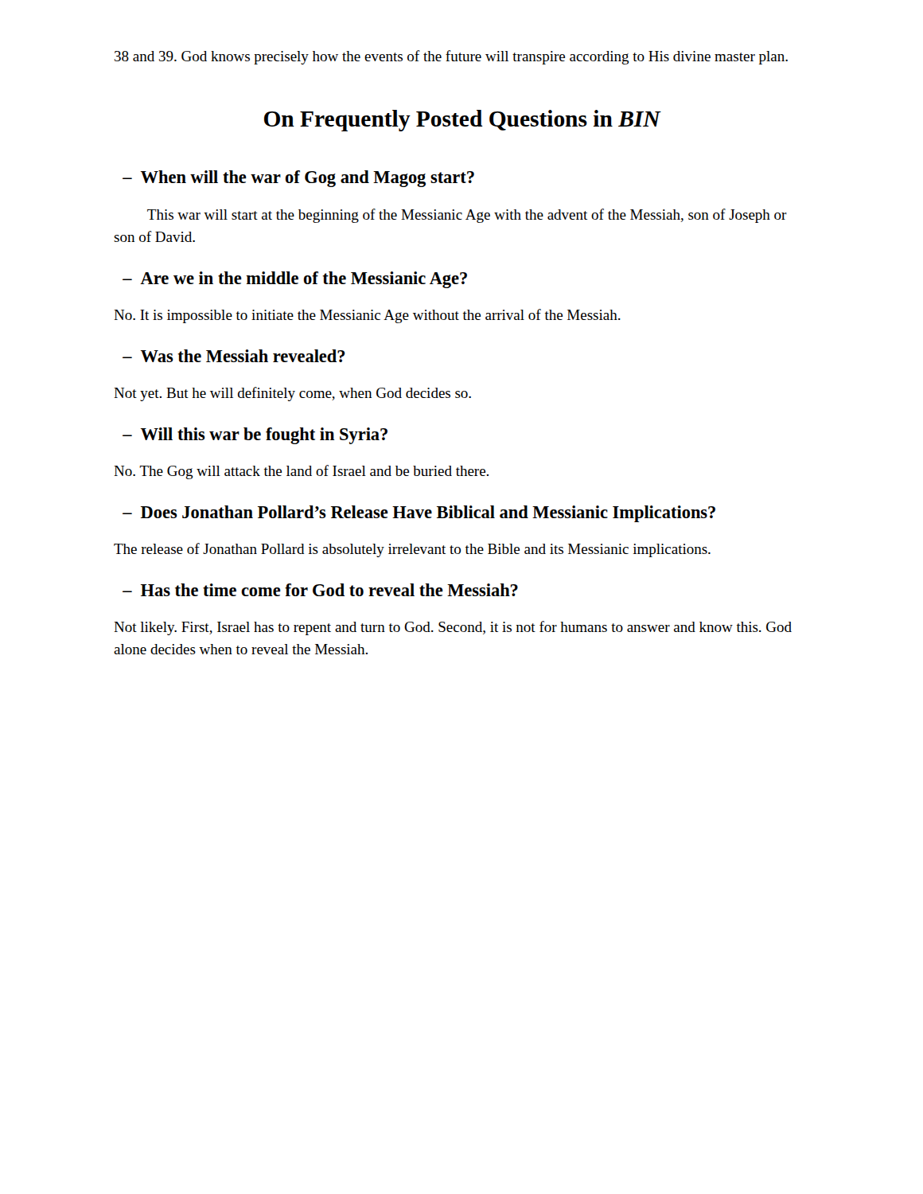38 and 39. God knows precisely how the events of the future will transpire according to His divine master plan.
On Frequently Posted Questions in BIN
When will the war of Gog and Magog start?
This war will start at the beginning of the Messianic Age with the advent of the Messiah, son of Joseph or son of David.
Are we in the middle of the Messianic Age?
No. It is impossible to initiate the Messianic Age without the arrival of the Messiah.
Was the Messiah revealed?
Not yet. But he will definitely come, when God decides so.
Will this war be fought in Syria?
No. The Gog will attack the land of Israel and be buried there.
Does Jonathan Pollard’s Release Have Biblical and Messianic Implications?
The release of Jonathan Pollard is absolutely irrelevant to the Bible and its Messianic implications.
Has the time come for God to reveal the Messiah?
Not likely. First, Israel has to repent and turn to God. Second, it is not for humans to answer and know this. God alone decides when to reveal the Messiah.